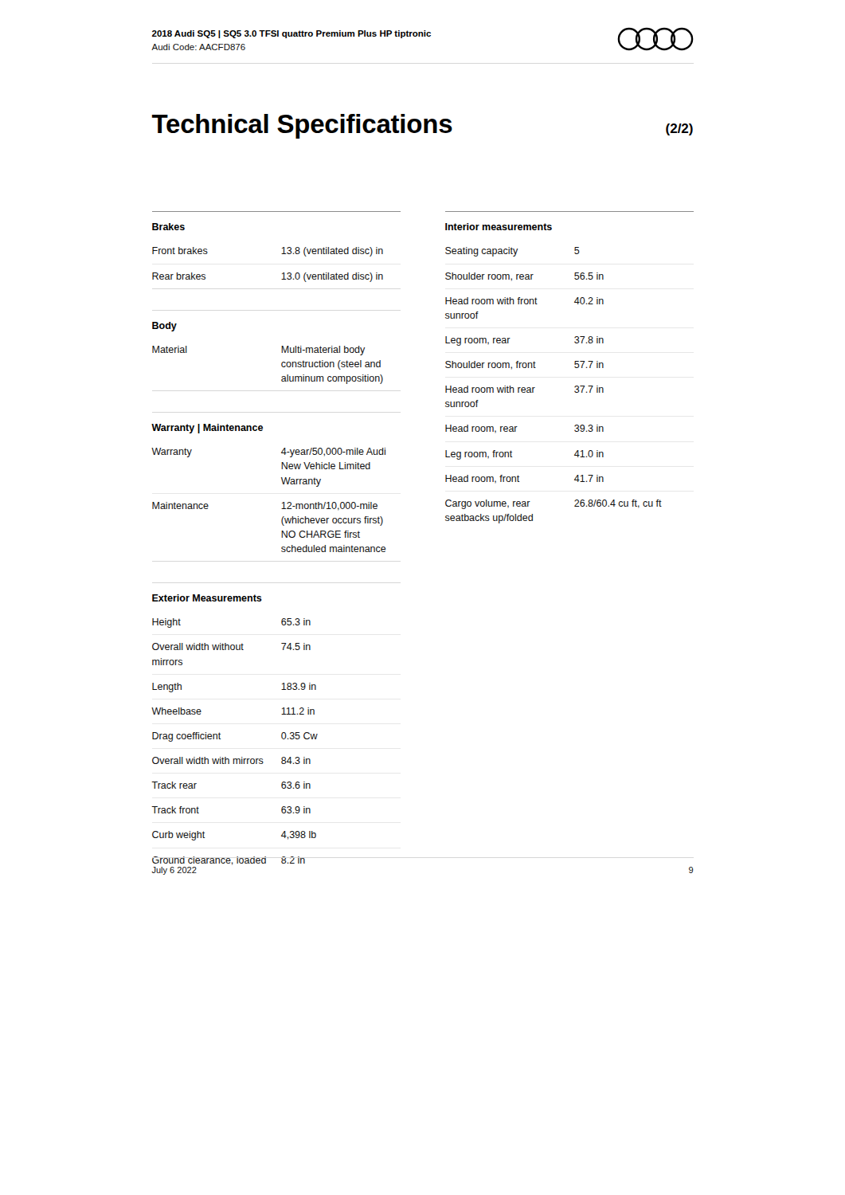2018 Audi SQ5 | SQ5 3.0 TFSI quattro Premium Plus HP tiptronic
Audi Code: AACFD876
Technical Specifications
(2/2)
Brakes
| Front brakes | 13.8 (ventilated disc) in |
| Rear brakes | 13.0 (ventilated disc) in |
Body
| Material | Multi-material body construction (steel and aluminum composition) |
Warranty | Maintenance
| Warranty | 4-year/50,000-mile Audi New Vehicle Limited Warranty |
| Maintenance | 12-month/10,000-mile (whichever occurs first) NO CHARGE first scheduled maintenance |
Exterior Measurements
| Height | 65.3 in |
| Overall width without mirrors | 74.5 in |
| Length | 183.9 in |
| Wheelbase | 111.2 in |
| Drag coefficient | 0.35 Cw |
| Overall width with mirrors | 84.3 in |
| Track rear | 63.6 in |
| Track front | 63.9 in |
| Curb weight | 4,398 lb |
| Ground clearance, loaded | 8.2 in |
Interior measurements
| Seating capacity | 5 |
| Shoulder room, rear | 56.5 in |
| Head room with front sunroof | 40.2 in |
| Leg room, rear | 37.8 in |
| Shoulder room, front | 57.7 in |
| Head room with rear sunroof | 37.7 in |
| Head room, rear | 39.3 in |
| Leg room, front | 41.0 in |
| Head room, front | 41.7 in |
| Cargo volume, rear seatbacks up/folded | 26.8/60.4 cu ft, cu ft |
July 6 2022
9